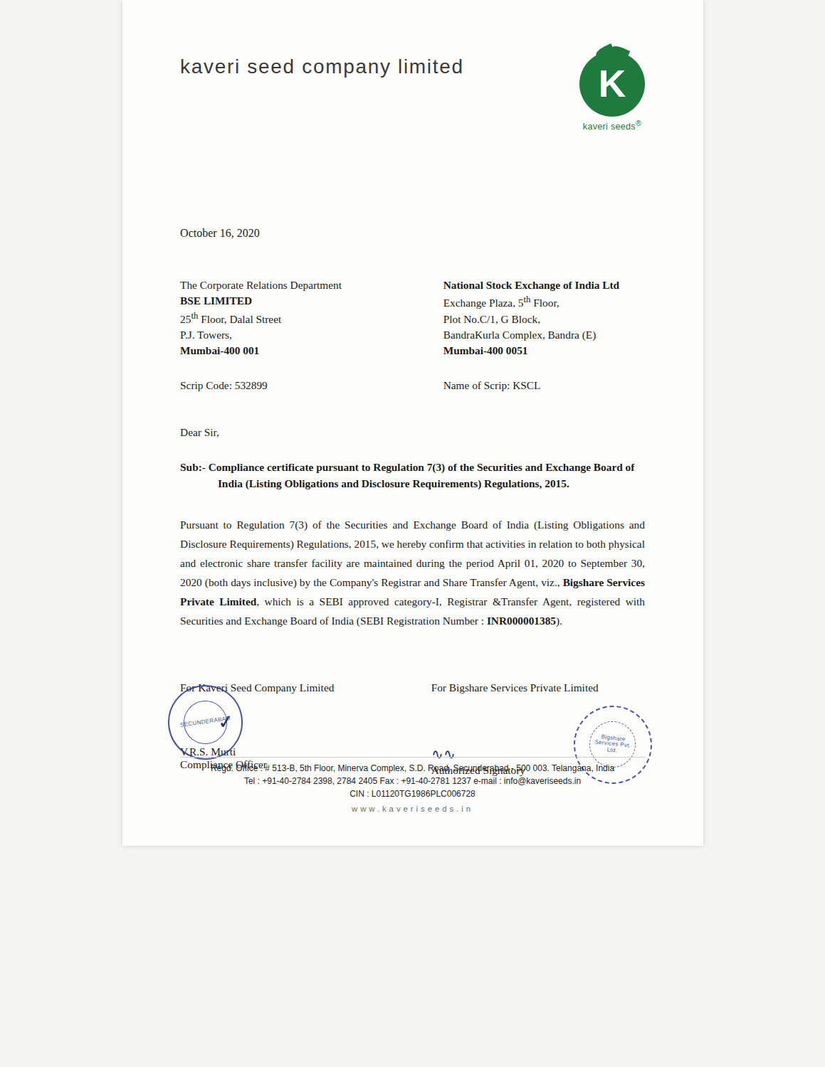kaveri seed company limited
K
kaveri seeds®
October 16, 2020
The Corporate Relations Department
BSE LIMITED
25th Floor, Dalal Street
P.J. Towers,
Mumbai-400 001
National Stock Exchange of India Ltd
Exchange Plaza, 5th Floor,
Plot No.C/1, G Block,
BandraKurla Complex, Bandra (E)
Mumbai-400 0051
Scrip Code: 532899
Name of Scrip: KSCL
Dear Sir,
Sub:- Compliance certificate pursuant to Regulation 7(3) of the Securities and Exchange Board of India (Listing Obligations and Disclosure Requirements) Regulations, 2015.
Pursuant to Regulation 7(3) of the Securities and Exchange Board of India (Listing Obligations and Disclosure Requirements) Regulations, 2015, we hereby confirm that activities in relation to both physical and electronic share transfer facility are maintained during the period April 01, 2020 to September 30, 2020 (both days inclusive) by the Company's Registrar and Share Transfer Agent, viz., Bigshare Services Private Limited, which is a SEBI approved category-I, Registrar &Transfer Agent, registered with Securities and Exchange Board of India (SEBI Registration Number : INR000001385).
SECUNDERABAD
For Kaveri Seed Company Limited
✓
V.R.S. Murti
Compliance Officer
Bigshare Services Pvt. Ltd.
For Bigshare Services Private Limited
∿∿
Authorized Signatory
Regd. Office : # 513-B, 5th Floor, Minerva Complex, S.D. Road, Secunderabad - 500 003. Telangana, India
Tel : +91-40-2784 2398, 2784 2405 Fax : +91-40-2781 1237 e-mail : info@kaveriseeds.in
CIN : L01120TG1986PLC006728
www.kaveriseeds.in